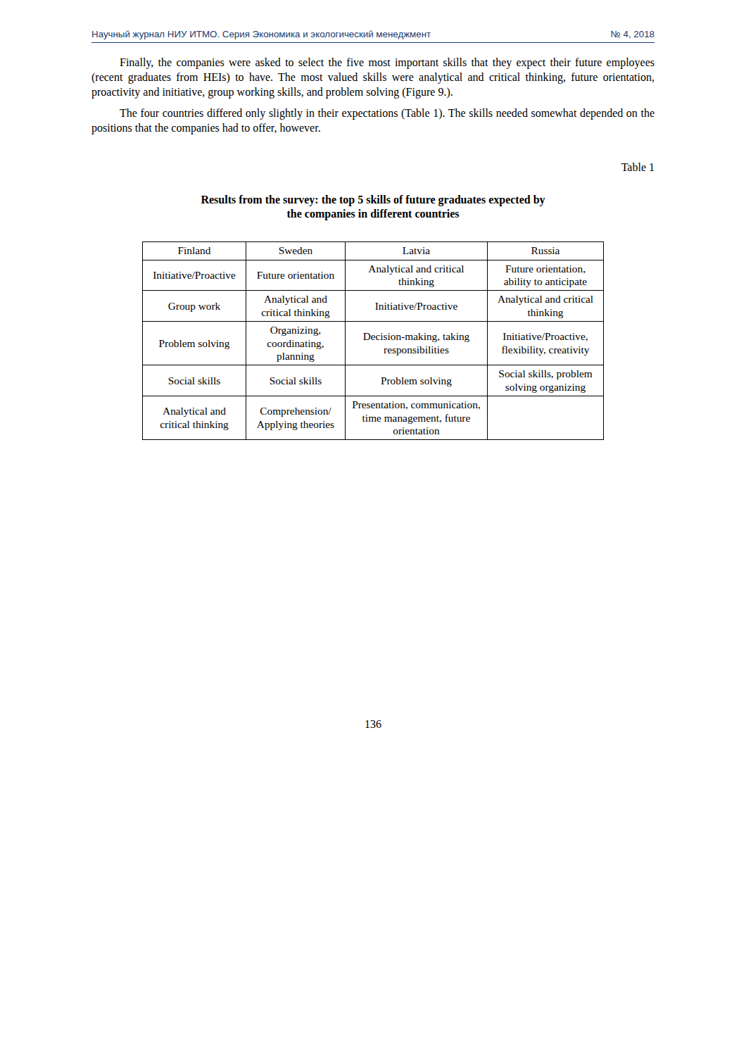Научный журнал НИУ ИТМО. Серия Экономика и экологический менеджмент № 4, 2018
Finally, the companies were asked to select the five most important skills that they expect their future employees (recent graduates from HEIs) to have. The most valued skills were analytical and critical thinking, future orientation, proactivity and initiative, group working skills, and problem solving (Figure 9.).
The four countries differed only slightly in their expectations (Table 1). The skills needed somewhat depended on the positions that the companies had to offer, however.
Table 1
Results from the survey: the top 5 skills of future graduates expected by
the companies in different countries
| Finland | Sweden | Latvia | Russia |
| Initiative/Proactive | Future orientation | Analytical and critical thinking | Future orientation, ability to anticipate |
| Group work | Analytical and critical thinking | Initiative/Proactive | Analytical and critical thinking |
| Problem solving | Organizing, coordinating, planning | Decision-making, taking responsibilities | Initiative/Proactive, flexibility, creativity |
| Social skills | Social skills | Problem solving | Social skills, problem solving organizing |
| Analytical and critical thinking | Comprehension/ Applying theories | Presentation, communication, time management, future orientation | |
136